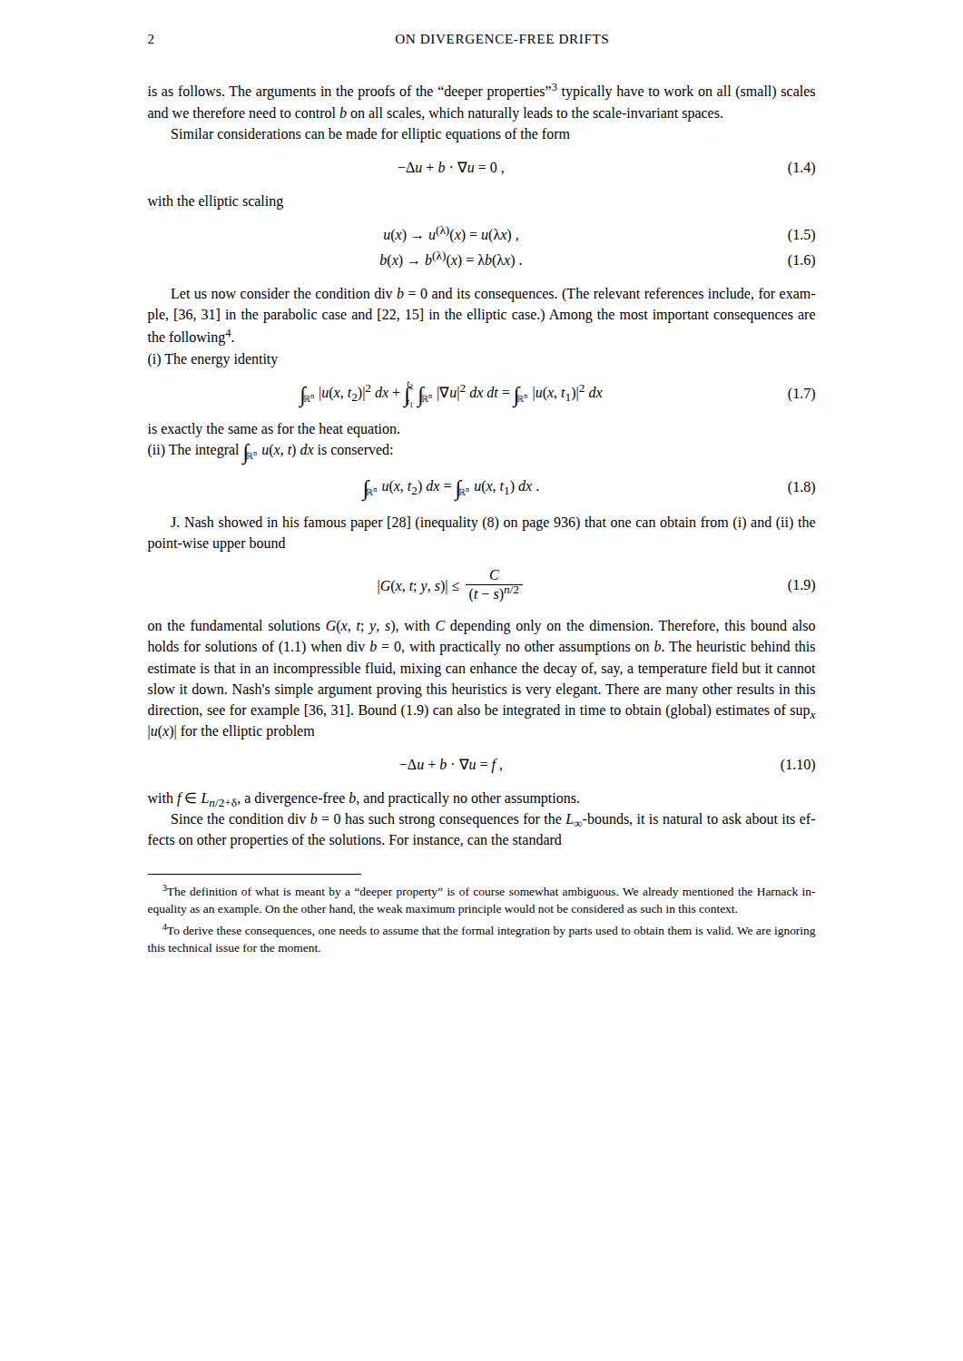2 ON DIVERGENCE-FREE DRIFTS
is as follows. The arguments in the proofs of the “deeper properties”3 typically have to work on all (small) scales and we therefore need to control b on all scales, which naturally leads to the scale-invariant spaces.
Similar considerations can be made for elliptic equations of the form
−Δu + b · ∇u = 0 , (1.4)
with the elliptic scaling
u(x) → u(λ)(x) = u(λx) , (1.5)
b(x) → b(λ)(x) = λb(λx) . (1.6)
Let us now consider the condition div b = 0 and its consequences. (The relevant references include, for example, [36, 31] in the parabolic case and [22, 15] in the elliptic case.) Among the most important consequences are the following4.
(i) The energy identity
∫ℝn |u(x, t2)|2 dx + ∫t2 t1 ∫ℝn |∇u|2 dx dt = ∫ℝn |u(x, t1)|2 dx (1.7)
is exactly the same as for the heat equation.
(ii) The integral ∫ℝn u(x, t) dx is conserved:
∫ℝn u(x, t2) dx = ∫ℝn u(x, t1) dx . (1.8)
J. Nash showed in his famous paper [28] (inequality (8) on page 936) that one can obtain from (i) and (ii) the point-wise upper bound
|G(x, t; y, s)| ≤ C(t − s)n/2 (1.9)
on the fundamental solutions G(x, t; y, s), with C depending only on the dimension. Therefore, this bound also holds for solutions of (1.1) when div b = 0, with practically no other assumptions on b. The heuristic behind this estimate is that in an incompressible fluid, mixing can enhance the decay of, say, a temperature field but it cannot slow it down. Nash's simple argument proving this heuristics is very elegant. There are many other results in this direction, see for example [36, 31]. Bound (1.9) can also be integrated in time to obtain (global) estimates of supx |u(x)| for the elliptic problem
−Δu + b · ∇u = f , (1.10)
with f ∈ Ln/2+δ, a divergence-free b, and practically no other assumptions.
Since the condition div b = 0 has such strong consequences for the L∞-bounds, it is natural to ask about its effects on other properties of the solutions. For instance, can the standard
3 The definition of what is meant by a “deeper property” is of course somewhat ambiguous. We already mentioned the Harnack inequality as an example. On the other hand, the weak maximum principle would not be considered as such in this context.
4 To derive these consequences, one needs to assume that the formal integration by parts used to obtain them is valid. We are ignoring this technical issue for the moment.